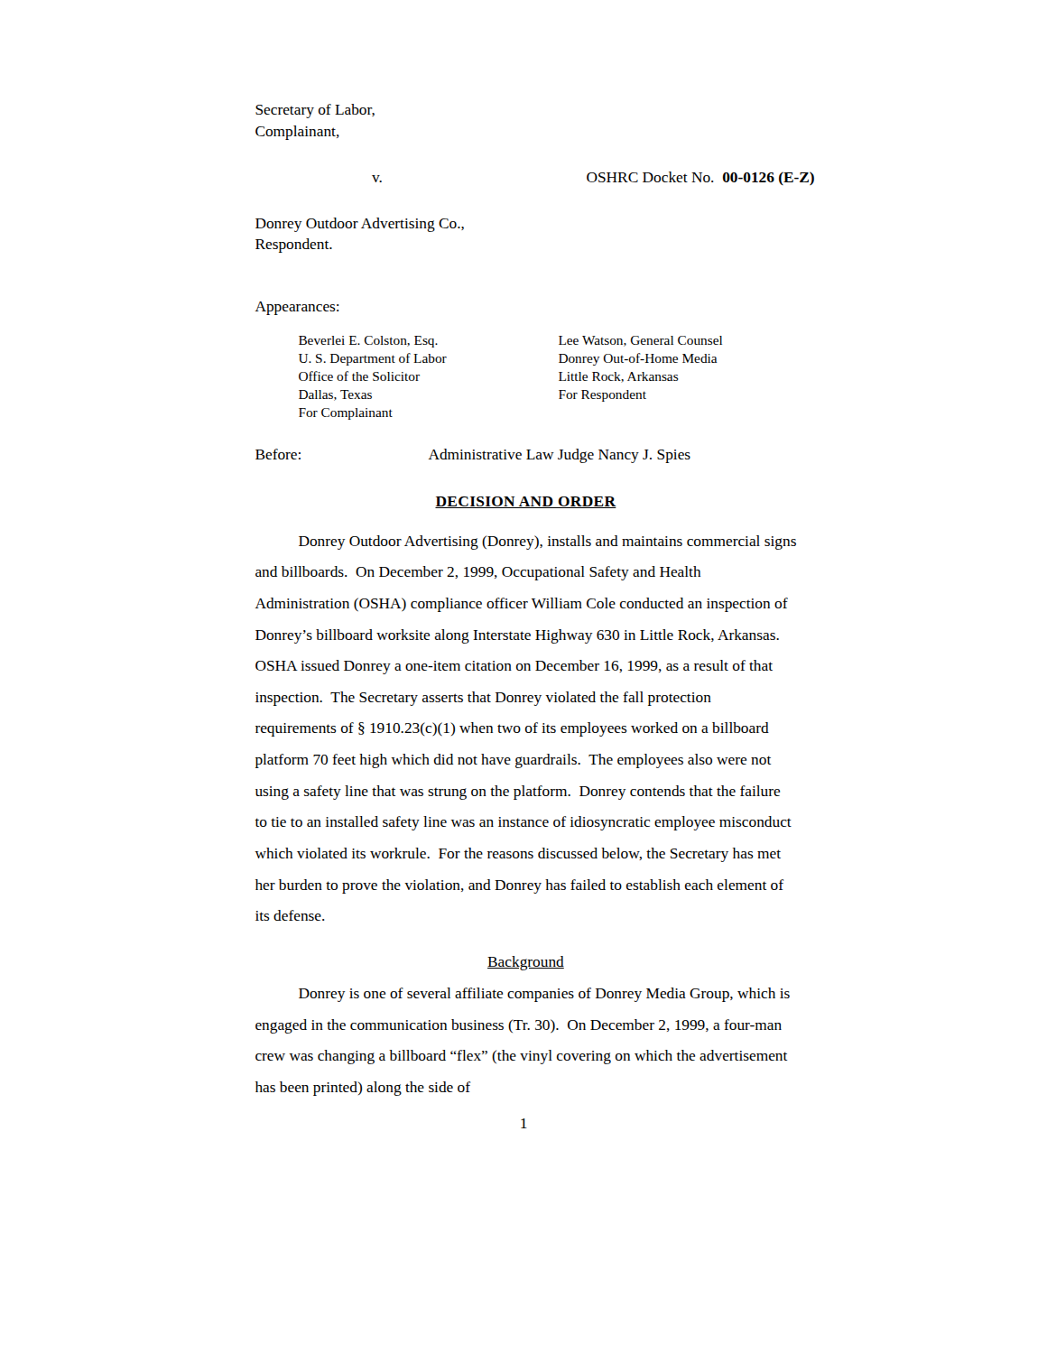Secretary of Labor,
Complainant,
v. OSHRC Docket No. 00-0126 (E-Z)
Donrey Outdoor Advertising Co.,
Respondent.
Appearances:
| Beverlei E. Colston, Esq. | Lee Watson, General Counsel |
| U. S. Department of Labor | Donrey Out-of-Home Media |
| Office of the Solicitor | Little Rock, Arkansas |
| Dallas, Texas | For Respondent |
| For Complainant | |
Before: Administrative Law Judge Nancy J. Spies
DECISION AND ORDER
Donrey Outdoor Advertising (Donrey), installs and maintains commercial signs and billboards. On December 2, 1999, Occupational Safety and Health Administration (OSHA) compliance officer William Cole conducted an inspection of Donrey’s billboard worksite along Interstate Highway 630 in Little Rock, Arkansas. OSHA issued Donrey a one-item citation on December 16, 1999, as a result of that inspection. The Secretary asserts that Donrey violated the fall protection requirements of § 1910.23(c)(1) when two of its employees worked on a billboard platform 70 feet high which did not have guardrails. The employees also were not using a safety line that was strung on the platform. Donrey contends that the failure to tie to an installed safety line was an instance of idiosyncratic employee misconduct which violated its workrule. For the reasons discussed below, the Secretary has met her burden to prove the violation, and Donrey has failed to establish each element of its defense.
Background
Donrey is one of several affiliate companies of Donrey Media Group, which is engaged in the communication business (Tr. 30). On December 2, 1999, a four-man crew was changing a billboard “flex” (the vinyl covering on which the advertisement has been printed) along the side of
1